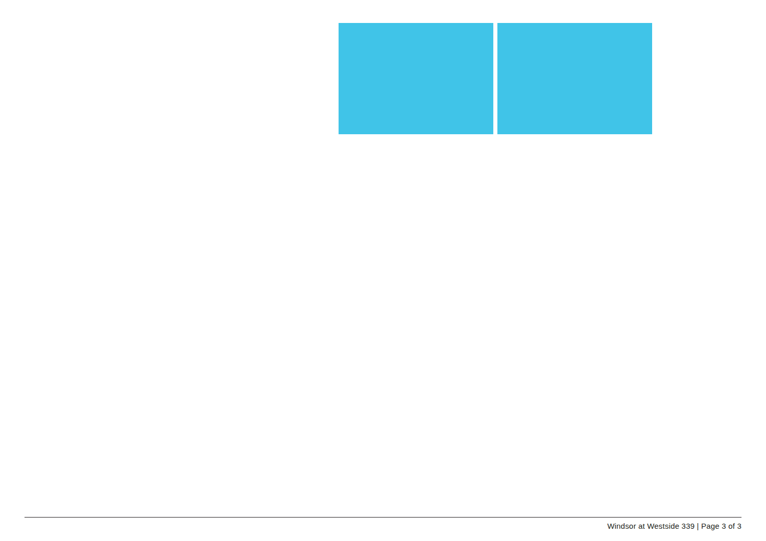Windsor at Westside 339 | Page 3 of 3